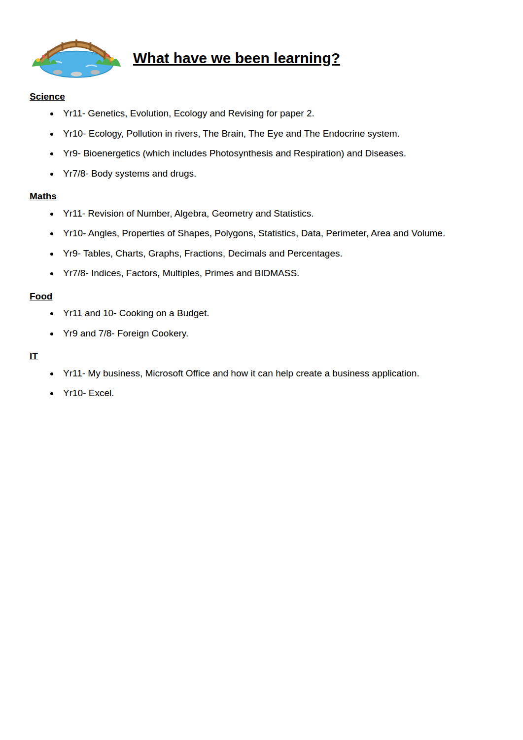Bridge over pond logo
What have we been learning?
Science
Yr11- Genetics, Evolution, Ecology and Revising for paper 2.
Yr10- Ecology, Pollution in rivers, The Brain, The Eye and The Endocrine system.
Yr9- Bioenergetics (which includes Photosynthesis and Respiration) and Diseases.
Yr7/8- Body systems and drugs.
Maths
Yr11- Revision of Number, Algebra, Geometry and Statistics.
Yr10- Angles, Properties of Shapes, Polygons, Statistics, Data, Perimeter, Area and Volume.
Yr9- Tables, Charts, Graphs, Fractions, Decimals and Percentages.
Yr7/8- Indices, Factors, Multiples, Primes and BIDMASS.
Food
Yr11 and 10- Cooking on a Budget.
Yr9 and 7/8- Foreign Cookery.
IT
Yr11- My business, Microsoft Office and how it can help create a business application.
Yr10- Excel.